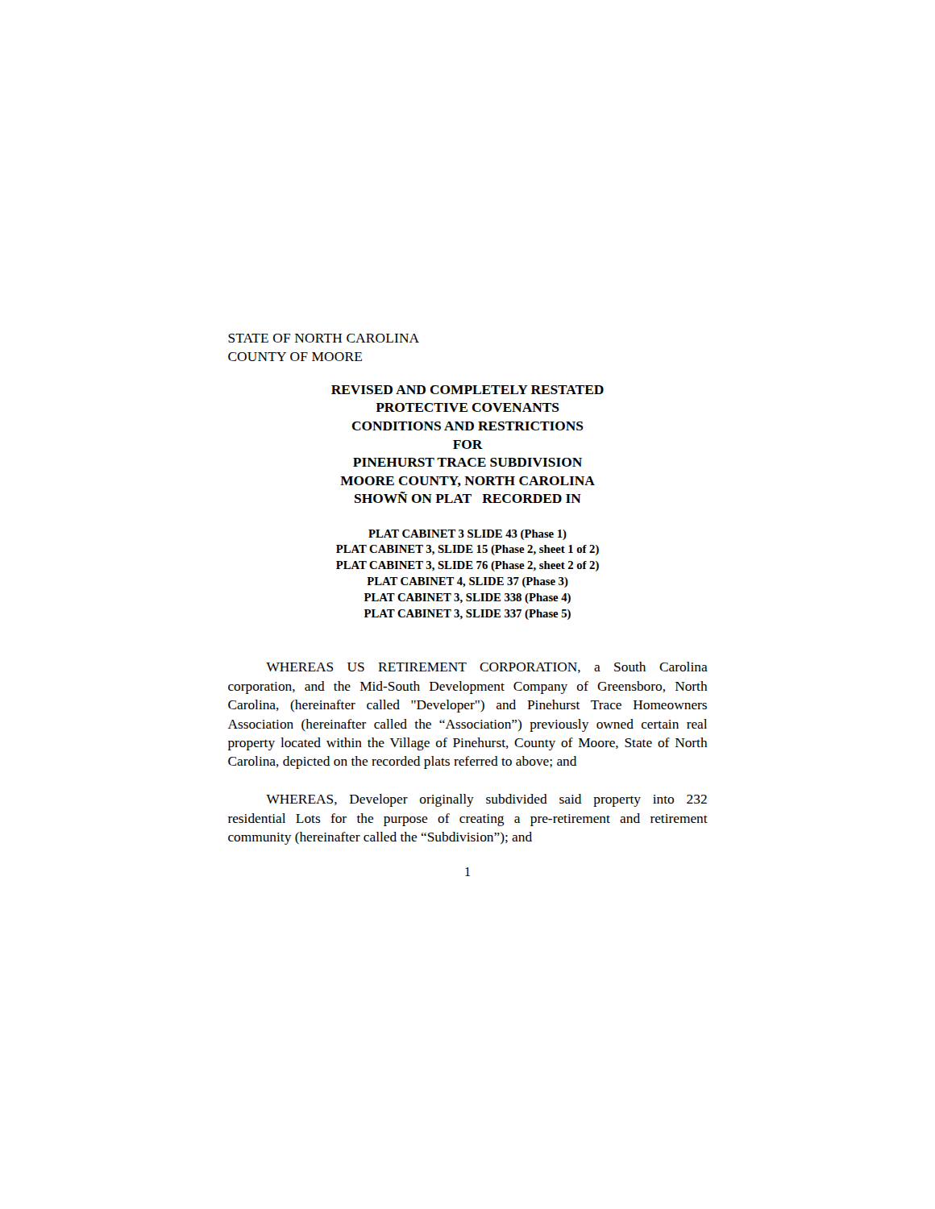STATE OF NORTH CAROLINA
COUNTY OF MOORE
REVISED AND COMPLETELY RESTATED PROTECTIVE COVENANTS CONDITIONS AND RESTRICTIONS FOR PINEHURST TRACE SUBDIVISION MOORE COUNTY, NORTH CAROLINA SHOWÑ ON PLAT RECORDED IN
PLAT CABINET 3 SLIDE 43 (Phase 1) PLAT CABINET 3, SLIDE 15 (Phase 2, sheet 1 of 2) PLAT CABINET 3, SLIDE 76 (Phase 2, sheet 2 of 2) PLAT CABINET 4, SLIDE 37 (Phase 3) PLAT CABINET 3, SLIDE 338 (Phase 4) PLAT CABINET 3, SLIDE 337 (Phase 5)
WHEREAS US RETIREMENT CORPORATION, a South Carolina corporation, and the Mid-South Development Company of Greensboro, North Carolina, (hereinafter called "Developer") and Pinehurst Trace Homeowners Association (hereinafter called the “Association”) previously owned certain real property located within the Village of Pinehurst, County of Moore, State of North Carolina, depicted on the recorded plats referred to above; and
WHEREAS, Developer originally subdivided said property into 232 residential Lots for the purpose of creating a pre-retirement and retirement community (hereinafter called the “Subdivision”); and
1